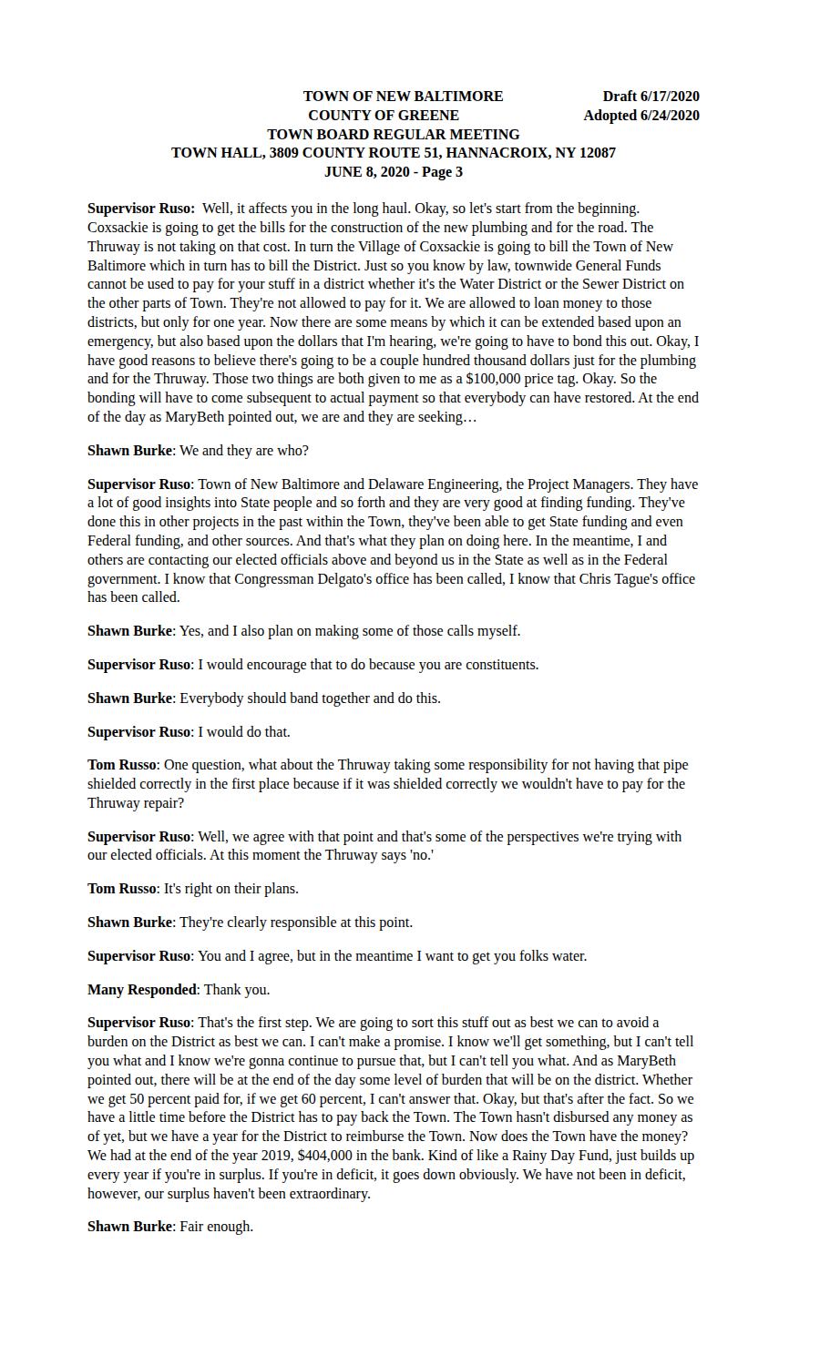Adopted 6/24/2020 TOWN OF NEW BALTIMORE Draft 6/17/2020
Draft 6/17/2020 COUNTY OF GREENE Adopted 6/24/2020
TOWN BOARD REGULAR MEETING TOWN HALL, 3809 COUNTY ROUTE 51, HANNACROIX, NY 12087 JUNE 8, 2020 - Page 3
Supervisor Ruso: Well, it affects you in the long haul. Okay, so let's start from the beginning. Coxsackie is going to get the bills for the construction of the new plumbing and for the road. The Thruway is not taking on that cost. In turn the Village of Coxsackie is going to bill the Town of New Baltimore which in turn has to bill the District. Just so you know by law, townwide General Funds cannot be used to pay for your stuff in a district whether it's the Water District or the Sewer District on the other parts of Town. They're not allowed to pay for it. We are allowed to loan money to those districts, but only for one year. Now there are some means by which it can be extended based upon an emergency, but also based upon the dollars that I'm hearing, we're going to have to bond this out. Okay, I have good reasons to believe there's going to be a couple hundred thousand dollars just for the plumbing and for the Thruway. Those two things are both given to me as a $100,000 price tag. Okay. So the bonding will have to come subsequent to actual payment so that everybody can have restored. At the end of the day as MaryBeth pointed out, we are and they are seeking…
Shawn Burke: We and they are who?
Supervisor Ruso: Town of New Baltimore and Delaware Engineering, the Project Managers. They have a lot of good insights into State people and so forth and they are very good at finding funding. They've done this in other projects in the past within the Town, they've been able to get State funding and even Federal funding, and other sources. And that's what they plan on doing here. In the meantime, I and others are contacting our elected officials above and beyond us in the State as well as in the Federal government. I know that Congressman Delgato's office has been called, I know that Chris Tague's office has been called.
Shawn Burke: Yes, and I also plan on making some of those calls myself.
Supervisor Ruso: I would encourage that to do because you are constituents.
Shawn Burke: Everybody should band together and do this.
Supervisor Ruso: I would do that.
Tom Russo: One question, what about the Thruway taking some responsibility for not having that pipe shielded correctly in the first place because if it was shielded correctly we wouldn't have to pay for the Thruway repair?
Supervisor Ruso: Well, we agree with that point and that's some of the perspectives we're trying with our elected officials. At this moment the Thruway says 'no.'
Tom Russo: It's right on their plans.
Shawn Burke: They're clearly responsible at this point.
Supervisor Ruso: You and I agree, but in the meantime I want to get you folks water.
Many Responded: Thank you.
Supervisor Ruso: That's the first step. We are going to sort this stuff out as best we can to avoid a burden on the District as best we can. I can't make a promise. I know we'll get something, but I can't tell you what and I know we're gonna continue to pursue that, but I can't tell you what. And as MaryBeth pointed out, there will be at the end of the day some level of burden that will be on the district. Whether we get 50 percent paid for, if we get 60 percent, I can't answer that. Okay, but that's after the fact. So we have a little time before the District has to pay back the Town. The Town hasn't disbursed any money as of yet, but we have a year for the District to reimburse the Town. Now does the Town have the money? We had at the end of the year 2019, $404,000 in the bank. Kind of like a Rainy Day Fund, just builds up every year if you're in surplus. If you're in deficit, it goes down obviously. We have not been in deficit, however, our surplus haven't been extraordinary.
Shawn Burke: Fair enough.